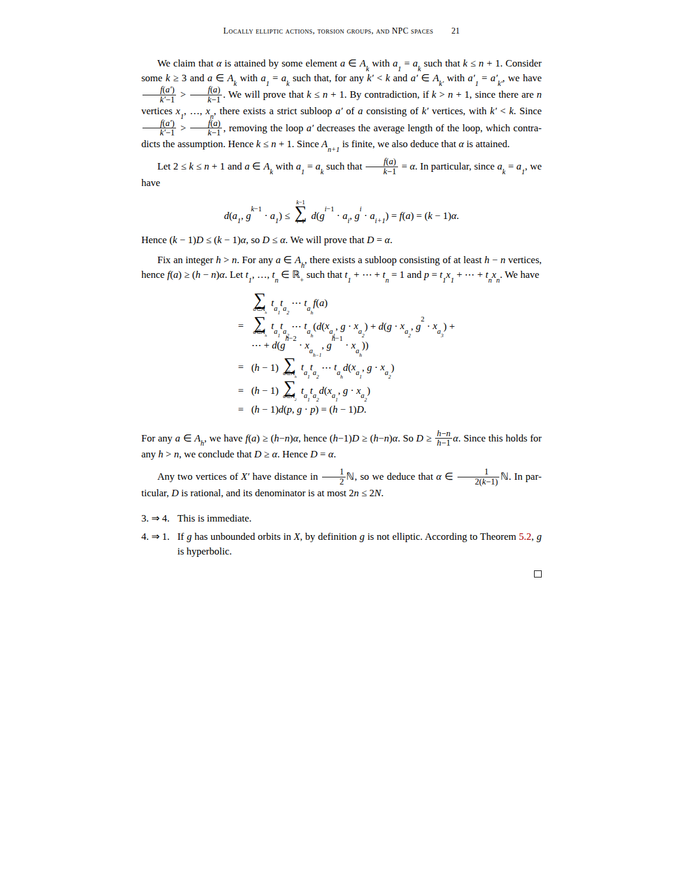Locally elliptic actions, torsion groups, and NPC spaces 21
We claim that α is attained by some element a ∈ Ak with a1 = ak such that k ≤ n + 1. Consider some k ≥ 3 and a ∈ Ak with a1 = ak such that, for any k′ < k and a′ ∈ Ak′ with a′1 = a′k′, we have f(a′) k′−1 > f(a) k−1. We will prove that k ≤ n + 1. By contradiction, if k > n + 1, since there are n vertices x1, …, xn, there exists a strict subloop a′ of a consisting of k′ vertices, with k′ < k. Since f(a′) k′−1 > f(a) k−1, removing the loop a′ decreases the average length of the loop, which contradicts the assumption. Hence k ≤ n + 1. Since An+1 is finite, we also deduce that α is attained.
Let 2 ≤ k ≤ n + 1 and a ∈ Ak with a1 = ak such that f(a) k−1 = α. In particular, since ak = a1, we have
d(a1, gk−1 · a1) ≤ k−1∑i=1 d(gi−1 · ai, gi · ai+1) = f(a) = (k − 1)α.
Hence (k − 1)D ≤ (k − 1)α, so D ≤ α. We will prove that D = α.
Fix an integer h > n. For any a ∈ Ah, there exists a subloop consisting of at least h − n vertices, hence f(a) ≥ (h − n)α. Let t1, …, tn ∈ ℝ+ such that t1 + ⋯ + tn = 1 and p = t1 x1 + ⋯ + tn xn. We have
| | | ∑ a ∈ A h t a 1 t a 2 ⋯ t a h f ( a ) |
| | = | ∑ a ∈ A h t a 1 t a 2 ⋯ t a h ( d ( x a 1 , g · x a 2 ) + d ( g · x a 2 , g 2 · x a 3 ) + |
| | | ⋯ + d ( g h −2 · x a h−1 , g h −1 · x a h )) |
| | = | ( h − 1) ∑ a ∈ A h t a 1 t a 2 ⋯ t a h d ( x a 1 , g · x a 2 ) |
| | = | ( h − 1) ∑ a ∈ A 2 t a 1 t a 2 d ( x a 1 , g · x a 2 ) |
| | = | ( h − 1) d ( p , g · p ) = ( h − 1) D . |
For any a ∈ Ah, we have f(a) ≥ (h−n)α, hence (h−1)D ≥ (h−n)α. So D ≥ h−n h−1 α. Since this holds for any h > n, we conclude that D ≥ α. Hence D = α.
Any two vertices of X′ have distance in 12 ℕ, so we deduce that α ∈ 12(k−1) ℕ. In particular, D is rational, and its denominator is at most 2n ≤ 2N.
3. ⇒ 4. This is immediate.
4. ⇒ 1. If g has unbounded orbits in X, by definition g is not elliptic. According to Theorem 5.2, g is hyperbolic.